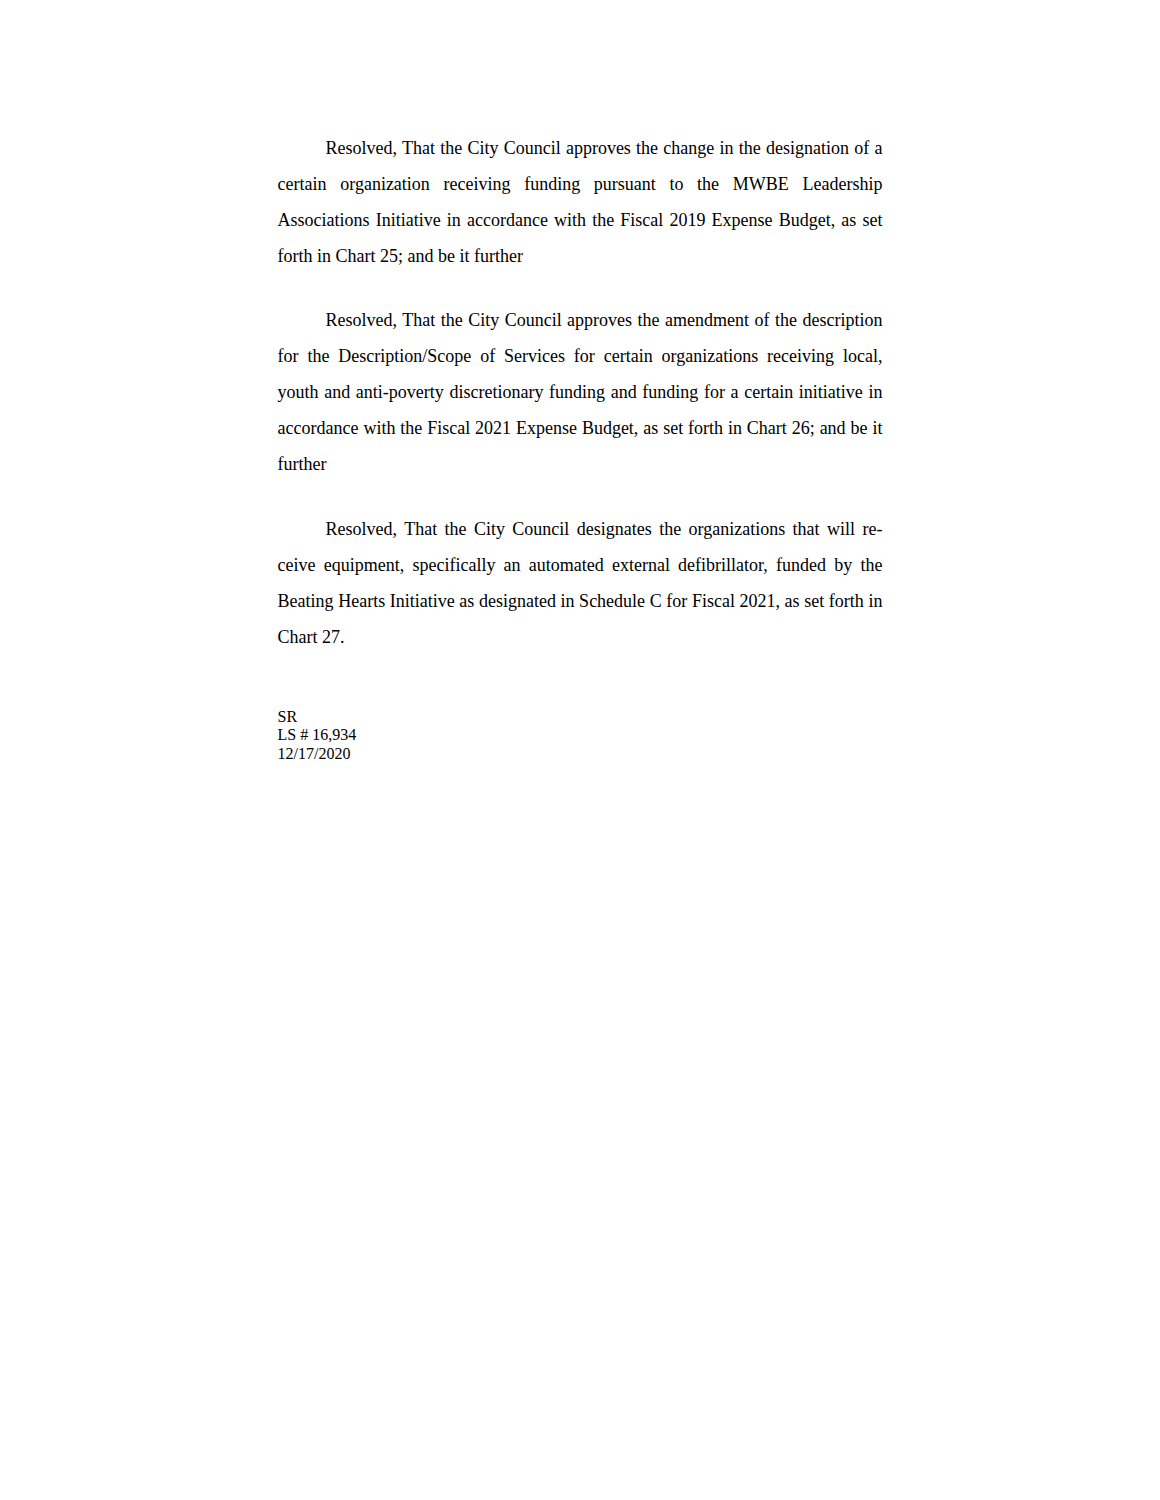Resolved, That the City Council approves the change in the designation of a certain organization receiving funding pursuant to the MWBE Leadership Associations Initiative in accordance with the Fiscal 2019 Expense Budget, as set forth in Chart 25; and be it further
Resolved, That the City Council approves the amendment of the description for the Description/Scope of Services for certain organizations receiving local, youth and anti-poverty discretionary funding and funding for a certain initiative in accordance with the Fiscal 2021 Expense Budget, as set forth in Chart 26; and be it further
Resolved, That the City Council designates the organizations that will receive equipment, specifically an automated external defibrillator, funded by the Beating Hearts Initiative as designated in Schedule C for Fiscal 2021, as set forth in Chart 27.
SR
LS # 16,934
12/17/2020